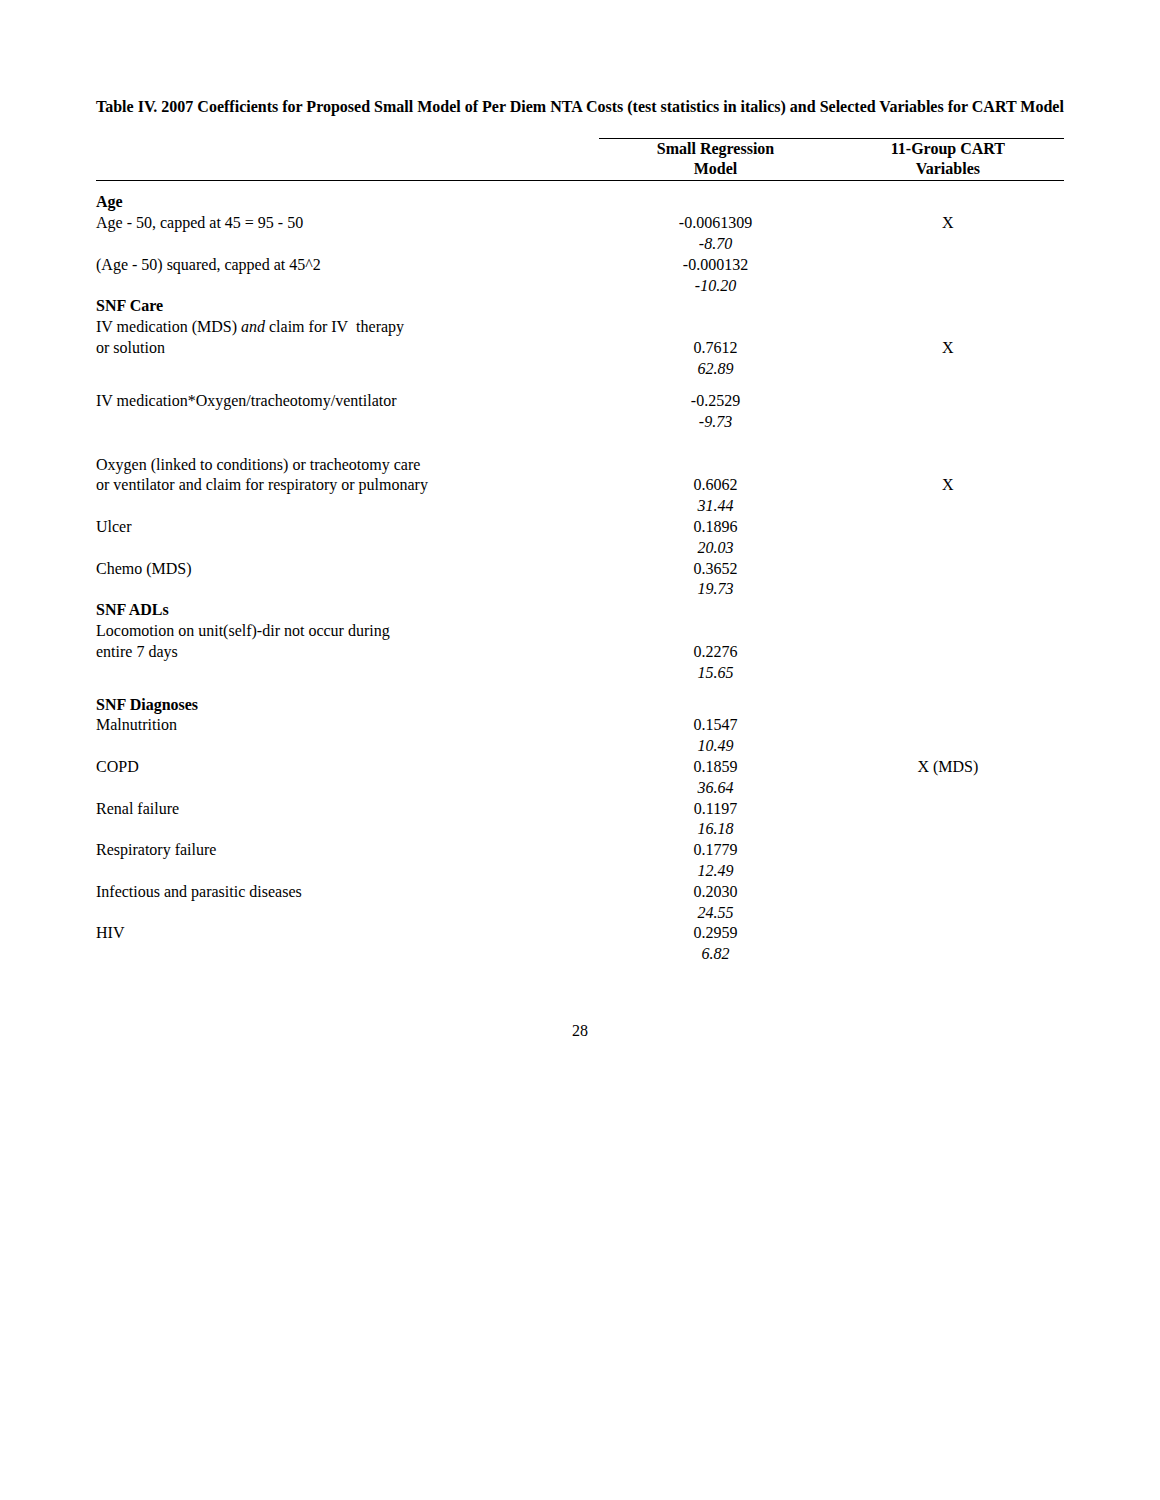Table IV. 2007 Coefficients for Proposed Small Model of Per Diem NTA Costs (test statistics in italics) and Selected Variables for CART Model
| | Small Regression Model | 11-Group CART Variables |
| --- | --- | --- |
| Age | | |
| Age - 50, capped at 45 = 95 - 50 | -0.0061309 | X |
| | -8.70 | |
| (Age - 50) squared, capped at 45^2 | -0.000132 | |
| | -10.20 | |
| SNF Care | | |
| IV medication (MDS) and claim for IV therapy | | |
| or solution | 0.7612 | X |
| | 62.89 | |
| IV medication*Oxygen/tracheotomy/ventilator | -0.2529 | |
| | -9.73 | |
| Oxygen (linked to conditions) or tracheotomy care | | |
| or ventilator and claim for respiratory or pulmonary | 0.6062 | X |
| | 31.44 | |
| Ulcer | 0.1896 | |
| | 20.03 | |
| Chemo (MDS) | 0.3652 | |
| | 19.73 | |
| SNF ADLs | | |
| Locomotion on unit(self)-dir not occur during | | |
| entire 7 days | 0.2276 | |
| | 15.65 | |
| SNF Diagnoses | | |
| Malnutrition | 0.1547 | |
| | 10.49 | |
| COPD | 0.1859 | X (MDS) |
| | 36.64 | |
| Renal failure | 0.1197 | |
| | 16.18 | |
| Respiratory failure | 0.1779 | |
| | 12.49 | |
| Infectious and parasitic diseases | 0.2030 | |
| | 24.55 | |
| HIV | 0.2959 | |
| | 6.82 | |
28